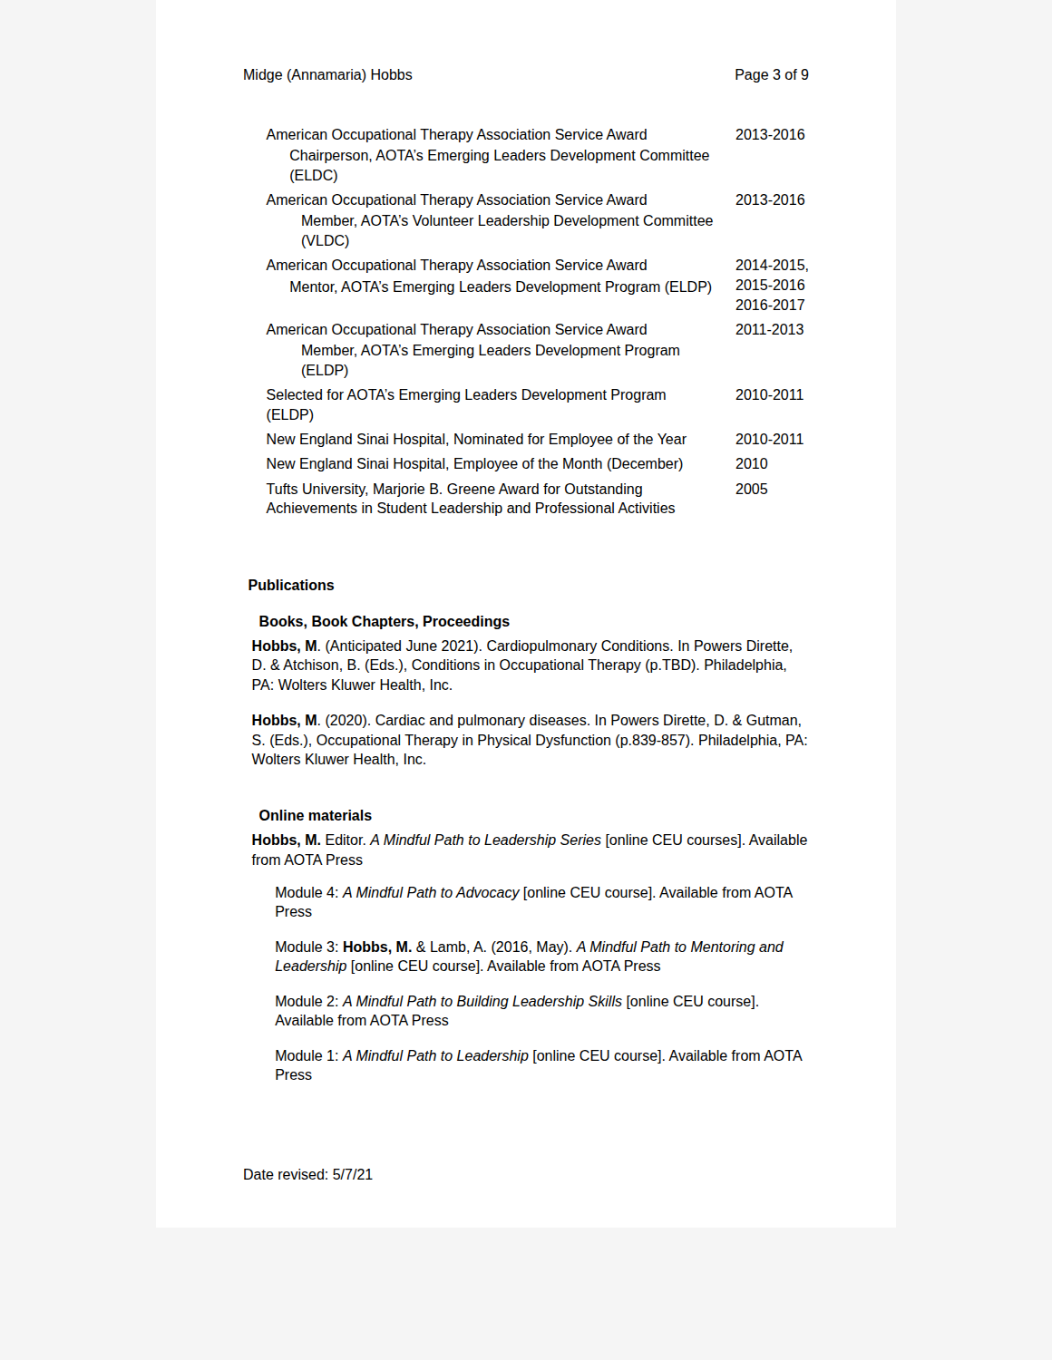Midge (Annamaria) Hobbs
Page 3 of 9
| American Occupational Therapy Association Service Award Chairperson, AOTA’s Emerging Leaders Development Committee (ELDC) | 2013-2016 |
| American Occupational Therapy Association Service Award Member, AOTA’s Volunteer Leadership Development Committee (VLDC) | 2013-2016 |
| American Occupational Therapy Association Service Award Mentor, AOTA’s Emerging Leaders Development Program (ELDP) | 2014-2015, 2015-2016 2016-2017 |
| American Occupational Therapy Association Service Award Member, AOTA’s Emerging Leaders Development Program (ELDP) | 2011-2013 |
| Selected for AOTA’s Emerging Leaders Development Program (ELDP) | 2010-2011 |
| New England Sinai Hospital, Nominated for Employee of the Year | 2010-2011 |
| New England Sinai Hospital, Employee of the Month (December) | 2010 |
| Tufts University, Marjorie B. Greene Award for Outstanding Achievements in Student Leadership and Professional Activities | 2005 |
Publications
Books, Book Chapters, Proceedings
Hobbs, M. (Anticipated June 2021). Cardiopulmonary Conditions. In Powers Dirette, D. & Atchison, B. (Eds.), Conditions in Occupational Therapy (p.TBD). Philadelphia, PA: Wolters Kluwer Health, Inc.
Hobbs, M. (2020). Cardiac and pulmonary diseases. In Powers Dirette, D. & Gutman, S. (Eds.), Occupational Therapy in Physical Dysfunction (p.839-857). Philadelphia, PA: Wolters Kluwer Health, Inc.
Online materials
Hobbs, M. Editor. A Mindful Path to Leadership Series [online CEU courses]. Available from AOTA Press
Module 4: A Mindful Path to Advocacy [online CEU course]. Available from AOTA Press
Module 3: Hobbs, M. & Lamb, A. (2016, May). A Mindful Path to Mentoring and Leadership [online CEU course]. Available from AOTA Press
Module 2: A Mindful Path to Building Leadership Skills [online CEU course]. Available from AOTA Press
Module 1: A Mindful Path to Leadership [online CEU course]. Available from AOTA Press
Date revised: 5/7/21